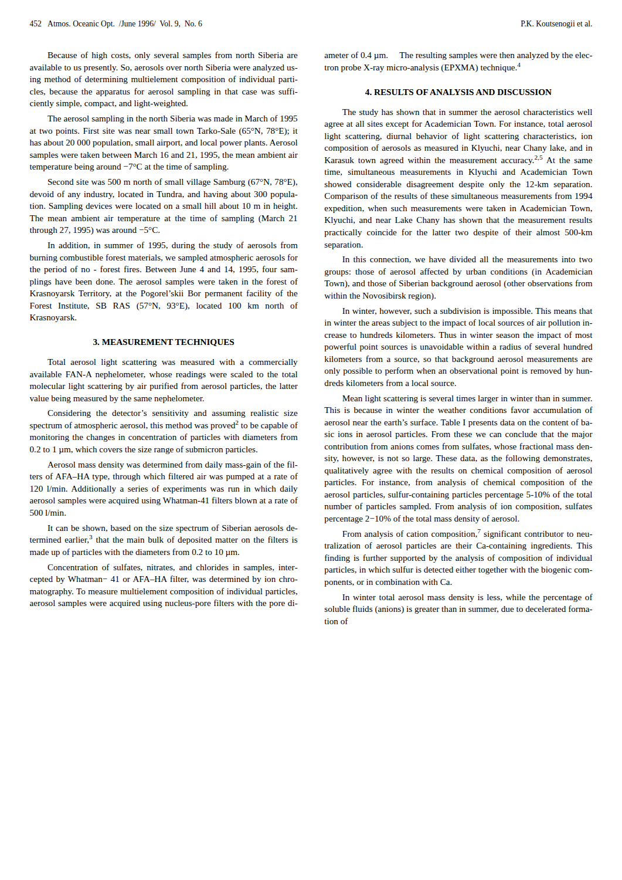452 Atmos. Oceanic Opt. /June 1996/ Vol. 9, No. 6 P.K. Koutsenogii et al.
Because of high costs, only several samples from north Siberia are available to us presently. So, aerosols over north Siberia were analyzed using method of determining multielement composition of individual particles, because the apparatus for aerosol sampling in that case was sufficiently simple, compact, and light-weighted.
The aerosol sampling in the north Siberia was made in March of 1995 at two points. First site was near small town Tarko-Sale (65°N, 78°E); it has about 20 000 population, small airport, and local power plants. Aerosol samples were taken between March 16 and 21, 1995, the mean ambient air temperature being around −7°C at the time of sampling.
Second site was 500 m north of small village Samburg (67°N, 78°E), devoid of any industry, located in Tundra, and having about 300 population. Sampling devices were located on a small hill about 10 m in height. The mean ambient air temperature at the time of sampling (March 21 through 27, 1995) was around −5°C.
In addition, in summer of 1995, during the study of aerosols from burning combustible forest materials, we sampled atmospheric aerosols for the period of no - forest fires. Between June 4 and 14, 1995, four samplings have been done. The aerosol samples were taken in the forest of Krasnoyarsk Territory, at the Pogorel’skii Bor permanent facility of the Forest Institute, SB RAS (57°N, 93°E), located 100 km north of Krasnoyarsk.
3. Measurement Techniques
Total aerosol light scattering was measured with a commercially available FAN-A nephelometer, whose readings were scaled to the total molecular light scattering by air purified from aerosol particles, the latter value being measured by the same nephelometer.
Considering the detector’s sensitivity and assuming realistic size spectrum of atmospheric aerosol, this method was proved2 to be capable of monitoring the changes in concentration of particles with diameters from 0.2 to 1 µm, which covers the size range of submicron particles.
Aerosol mass density was determined from daily mass-gain of the filters of AFA–HA type, through which filtered air was pumped at a rate of 120 l/min. Additionally a series of experiments was run in which daily aerosol samples were acquired using Whatman-41 filters blown at a rate of 500 l/min.
It can be shown, based on the size spectrum of Siberian aerosols determined earlier,3 that the main bulk of deposited matter on the filters is made up of particles with the diameters from 0.2 to 10 µm.
Concentration of sulfates, nitrates, and chlorides in samples, intercepted by Whatman− 41 or AFA–HA filter, was determined by ion chromatography. To measure multielement composition of individual particles, aerosol samples were acquired using nucleus-pore filters with the pore diameter of 0.4 µm. The resulting samples were then analyzed by the electron probe X-ray micro-analysis (EPXMA) technique.4
4. Results of Analysis and Discussion
The study has shown that in summer the aerosol characteristics well agree at all sites except for Academician Town. For instance, total aerosol light scattering, diurnal behavior of light scattering characteristics, ion composition of aerosols as measured in Klyuchi, near Chany lake, and in Karasuk town agreed within the measurement accuracy.2,5 At the same time, simultaneous measurements in Klyuchi and Academician Town showed considerable disagreement despite only the 12-km separation. Comparison of the results of these simultaneous measurements from 1994 expedition, when such measurements were taken in Academician Town, Klyuchi, and near Lake Chany has shown that the measurement results practically coincide for the latter two despite of their almost 500-km separation.
In this connection, we have divided all the measurements into two groups: those of aerosol affected by urban conditions (in Academician Town), and those of Siberian background aerosol (other observations from within the Novosibirsk region).
In winter, however, such a subdivision is impossible. This means that in winter the areas subject to the impact of local sources of air pollution increase to hundreds kilometers. Thus in winter season the impact of most powerful point sources is unavoidable within a radius of several hundred kilometers from a source, so that background aerosol measurements are only possible to perform when an observational point is removed by hundreds kilometers from a local source.
Mean light scattering is several times larger in winter than in summer. This is because in winter the weather conditions favor accumulation of aerosol near the earth’s surface. Table I presents data on the content of basic ions in aerosol particles. From these we can conclude that the major contribution from anions comes from sulfates, whose fractional mass density, however, is not so large. These data, as the following demonstrates, qualitatively agree with the results on chemical composition of aerosol particles. For instance, from analysis of chemical composition of the aerosol particles, sulfur-containing particles percentage 5-10% of the total number of particles sampled. From analysis of ion composition, sulfates percentage 2−10% of the total mass density of aerosol.
From analysis of cation composition,7 significant contributor to neutralization of aerosol particles are their Ca-containing ingredients. This finding is further supported by the analysis of composition of individual particles, in which sulfur is detected either together with the biogenic components, or in combination with Ca.
In winter total aerosol mass density is less, while the percentage of soluble fluids (anions) is greater than in summer, due to decelerated formation of